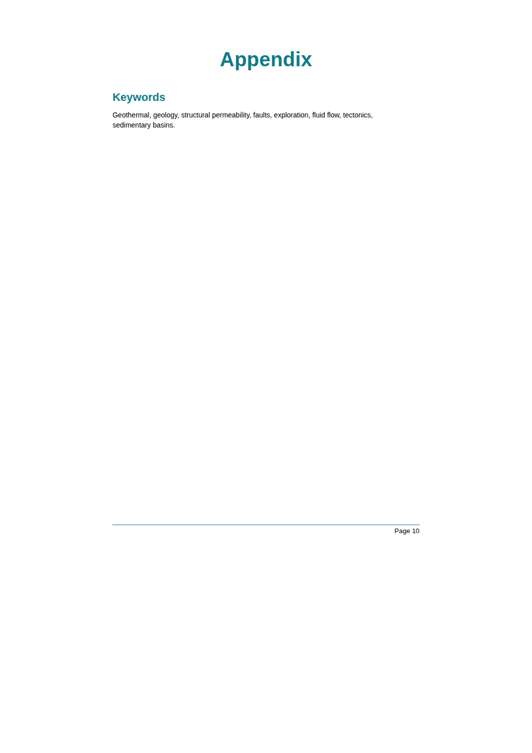Appendix
Keywords
Geothermal, geology, structural permeability, faults, exploration, fluid flow, tectonics, sedimentary basins.
Page 10